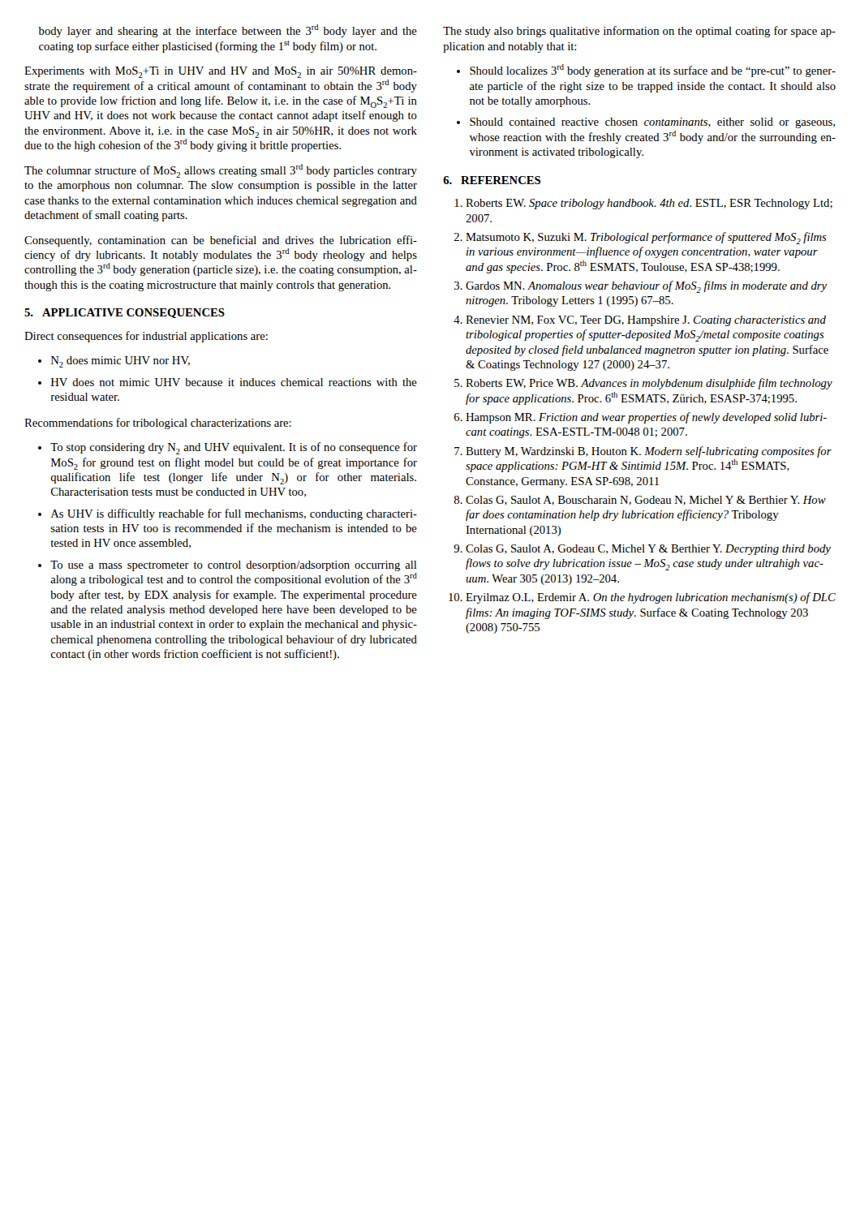body layer and shearing at the interface between the 3rd body layer and the coating top surface either plasticised (forming the 1st body film) or not.
Experiments with MoS2+Ti in UHV and HV and MoS2 in air 50%HR demonstrate the requirement of a critical amount of contaminant to obtain the 3rd body able to provide low friction and long life. Below it, i.e. in the case of MOS2+Ti in UHV and HV, it does not work because the contact cannot adapt itself enough to the environment. Above it, i.e. in the case MoS2 in air 50%HR, it does not work due to the high cohesion of the 3rd body giving it brittle properties.
The columnar structure of MoS2 allows creating small 3rd body particles contrary to the amorphous non columnar. The slow consumption is possible in the latter case thanks to the external contamination which induces chemical segregation and detachment of small coating parts.
Consequently, contamination can be beneficial and drives the lubrication efficiency of dry lubricants. It notably modulates the 3rd body rheology and helps controlling the 3rd body generation (particle size), i.e. the coating consumption, although this is the coating microstructure that mainly controls that generation.
5. APPLICATIVE CONSEQUENCES
Direct consequences for industrial applications are:
N2 does mimic UHV nor HV,
HV does not mimic UHV because it induces chemical reactions with the residual water.
Recommendations for tribological characterizations are:
To stop considering dry N2 and UHV equivalent. It is of no consequence for MoS2 for ground test on flight model but could be of great importance for qualification life test (longer life under N2) or for other materials. Characterisation tests must be conducted in UHV too,
As UHV is difficultly reachable for full mechanisms, conducting characterisation tests in HV too is recommended if the mechanism is intended to be tested in HV once assembled,
To use a mass spectrometer to control desorption/adsorption occurring all along a tribological test and to control the compositional evolution of the 3rd body after test, by EDX analysis for example. The experimental procedure and the related analysis method developed here have been developed to be usable in an industrial context in order to explain the mechanical and physic-chemical phenomena controlling the tribological behaviour of dry lubricated contact (in other words friction coefficient is not sufficient!).
The study also brings qualitative information on the optimal coating for space application and notably that it:
Should localizes 3rd body generation at its surface and be “pre-cut” to generate particle of the right size to be trapped inside the contact. It should also not be totally amorphous.
Should contained reactive chosen contaminants, either solid or gaseous, whose reaction with the freshly created 3rd body and/or the surrounding environment is activated tribologically.
6. REFERENCES
Roberts EW. Space tribology handbook. 4th ed. ESTL, ESR Technology Ltd; 2007.
Matsumoto K, Suzuki M. Tribological performance of sputtered MoS2 films in various environment—influence of oxygen concentration, water vapour and gas species. Proc. 8th ESMATS, Toulouse, ESA SP-438;1999.
Gardos MN. Anomalous wear behaviour of MoS2 films in moderate and dry nitrogen. Tribology Letters 1 (1995) 67–85.
Renevier NM, Fox VC, Teer DG, Hampshire J. Coating characteristics and tribological properties of sputter-deposited MoS2/metal composite coatings deposited by closed field unbalanced magnetron sputter ion plating. Surface & Coatings Technology 127 (2000) 24–37.
Roberts EW, Price WB. Advances in molybdenum disulphide film technology for space applications. Proc. 6th ESMATS, Zürich, ESASP-374;1995.
Hampson MR. Friction and wear properties of newly developed solid lubricant coatings. ESA-ESTL-TM-0048 01; 2007.
Buttery M, Wardzinski B, Houton K. Modern self-lubricating composites for space applications: PGM-HT & Sintimid 15M. Proc. 14th ESMATS, Constance, Germany. ESA SP-698, 2011
Colas G, Saulot A, Bouscharain N, Godeau N, Michel Y & Berthier Y. How far does contamination help dry lubrication efficiency? Tribology International (2013)
Colas G, Saulot A, Godeau C, Michel Y & Berthier Y. Decrypting third body flows to solve dry lubrication issue – MoS2 case study under ultrahigh vacuum. Wear 305 (2013) 192–204.
Eryilmaz O.L, Erdemir A. On the hydrogen lubrication mechanism(s) of DLC films: An imaging TOF-SIMS study. Surface & Coating Technology 203 (2008) 750-755